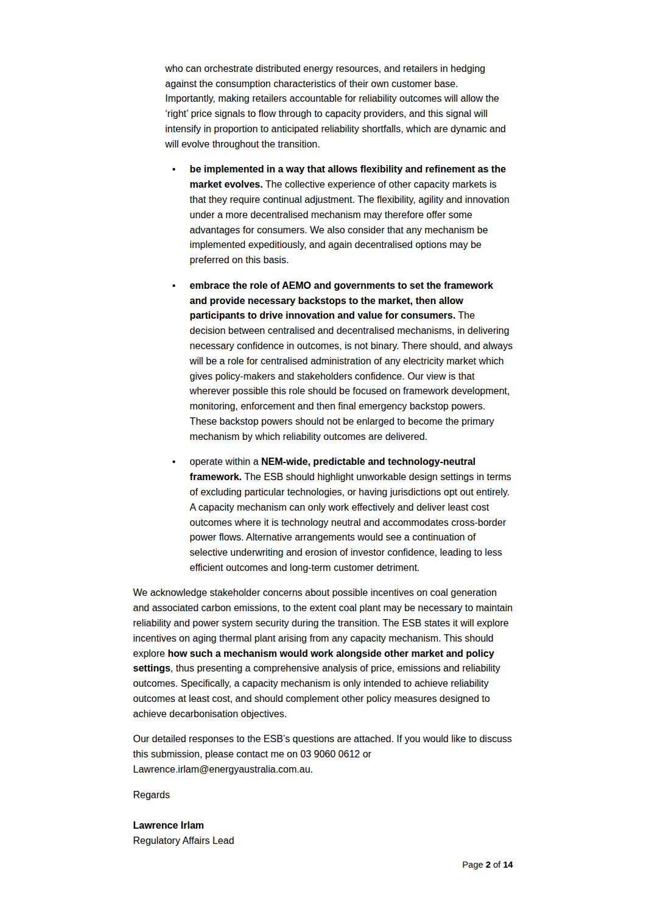who can orchestrate distributed energy resources, and retailers in hedging against the consumption characteristics of their own customer base. Importantly, making retailers accountable for reliability outcomes will allow the ‘right’ price signals to flow through to capacity providers, and this signal will intensify in proportion to anticipated reliability shortfalls, which are dynamic and will evolve throughout the transition.
be implemented in a way that allows flexibility and refinement as the market evolves. The collective experience of other capacity markets is that they require continual adjustment. The flexibility, agility and innovation under a more decentralised mechanism may therefore offer some advantages for consumers. We also consider that any mechanism be implemented expeditiously, and again decentralised options may be preferred on this basis.
embrace the role of AEMO and governments to set the framework and provide necessary backstops to the market, then allow participants to drive innovation and value for consumers. The decision between centralised and decentralised mechanisms, in delivering necessary confidence in outcomes, is not binary. There should, and always will be a role for centralised administration of any electricity market which gives policy-makers and stakeholders confidence. Our view is that wherever possible this role should be focused on framework development, monitoring, enforcement and then final emergency backstop powers. These backstop powers should not be enlarged to become the primary mechanism by which reliability outcomes are delivered.
operate within a NEM-wide, predictable and technology-neutral framework. The ESB should highlight unworkable design settings in terms of excluding particular technologies, or having jurisdictions opt out entirely. A capacity mechanism can only work effectively and deliver least cost outcomes where it is technology neutral and accommodates cross-border power flows. Alternative arrangements would see a continuation of selective underwriting and erosion of investor confidence, leading to less efficient outcomes and long-term customer detriment.
We acknowledge stakeholder concerns about possible incentives on coal generation and associated carbon emissions, to the extent coal plant may be necessary to maintain reliability and power system security during the transition. The ESB states it will explore incentives on aging thermal plant arising from any capacity mechanism. This should explore how such a mechanism would work alongside other market and policy settings, thus presenting a comprehensive analysis of price, emissions and reliability outcomes. Specifically, a capacity mechanism is only intended to achieve reliability outcomes at least cost, and should complement other policy measures designed to achieve decarbonisation objectives.
Our detailed responses to the ESB’s questions are attached. If you would like to discuss this submission, please contact me on 03 9060 0612 or Lawrence.irlam@energyaustralia.com.au.
Regards
Lawrence Irlam
Regulatory Affairs Lead
Page 2 of 14